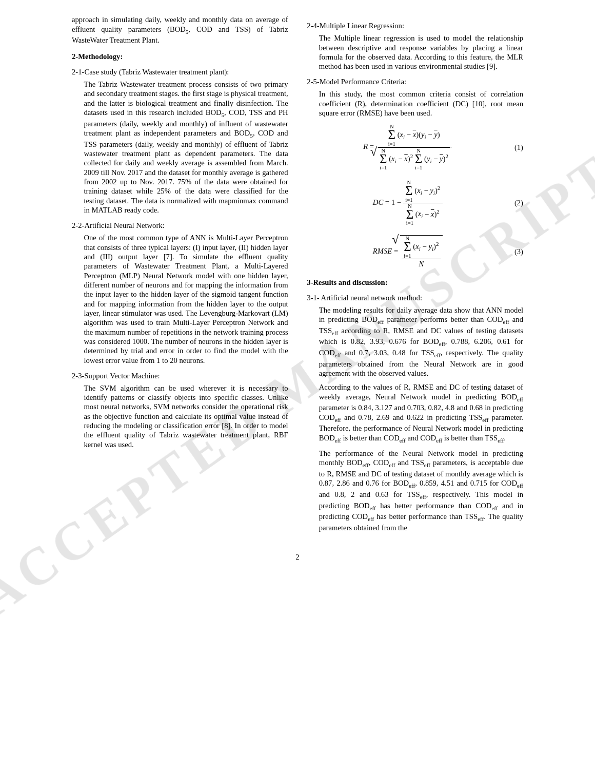ACCEPTED MANUSCRIPT
approach in simulating daily, weekly and monthly data on average of effluent quality parameters (BOD5, COD and TSS) of Tabriz WasteWater Treatment Plant.
2-Methodology:
2-1-Case study (Tabriz Wastewater treatment plant):
The Tabriz Wastewater treatment process consists of two primary and secondary treatment stages. the first stage is physical treatment, and the latter is biological treatment and finally disinfection. The datasets used in this research included BOD5, COD, TSS and PH parameters (daily, weekly and monthly) of influent of wastewater treatment plant as independent parameters and BOD5, COD and TSS parameters (daily, weekly and monthly) of effluent of Tabriz wastewater treatment plant as dependent parameters. The data collected for daily and weekly average is assembled from March. 2009 till Nov. 2017 and the dataset for monthly average is gathered from 2002 up to Nov. 2017. 75% of the data were obtained for training dataset while 25% of the data were classified for the testing dataset. The data is normalized with mapminmax command in MATLAB ready code.
2-2-Artificial Neural Network:
One of the most common type of ANN is Multi-Layer Perceptron that consists of three typical layers: (I) input layer, (II) hidden layer and (III) output layer [7]. To simulate the effluent quality parameters of Wastewater Treatment Plant, a Multi-Layered Perceptron (MLP) Neural Network model with one hidden layer, different number of neurons and for mapping the information from the input layer to the hidden layer of the sigmoid tangent function and for mapping information from the hidden layer to the output layer, linear stimulator was used. The Levengburg-Markovart (LM) algorithm was used to train Multi-Layer Perceptron Network and the maximum number of repetitions in the network training process was considered 1000. The number of neurons in the hidden layer is determined by trial and error in order to find the model with the lowest error value from 1 to 20 neurons.
2-3-Support Vector Machine:
The SVM algorithm can be used wherever it is necessary to identify patterns or classify objects into specific classes. Unlike most neural networks, SVM networks consider the operational risk as the objective function and calculate its optimal value instead of reducing the modeling or classification error [8]. In order to model the effluent quality of Tabriz wastewater treatment plant, RBF kernel was used.
2-4-Multiple Linear Regression:
The Multiple linear regression is used to model the relationship between descriptive and response variables by placing a linear formula for the observed data. According to this feature, the MLR method has been used in various environmental studies [9].
2-5-Model Performance Criteria:
In this study, the most common criteria consist of correlation coefficient (R), determination coefficient (DC) [10], root mean square error (RMSE) have been used.
R = NΣi=1 (xi − x)(yi − y) NΣi=1 (xi − x)2 NΣi=1 (yi − y)2
(1)
DC = 1 − NΣi=1 (xi − yi)2 NΣi=1 (xi − x)2
(2)
RMSE = NΣi=1 (xi − yi)2 N
(3)
3-Results and discussion:
3-1- Artificial neural network method:
The modeling results for daily average data show that ANN model in predicting BODeff parameter performs better than CODeff and TSSeff according to R, RMSE and DC values of testing datasets which is 0.82, 3.93, 0.676 for BODeff, 0.788, 6.206, 0.61 for CODeff and 0.7, 3.03, 0.48 for TSSeff, respectively. The quality parameters obtained from the Neural Network are in good agreement with the observed values.
According to the values of R, RMSE and DC of testing dataset of weekly average, Neural Network model in predicting BODeff parameter is 0.84, 3.127 and 0.703, 0.82, 4.8 and 0.68 in predicting CODeff and 0.78, 2.69 and 0.622 in predicting TSSeff parameter. Therefore, the performance of Neural Network model in predicting BODeff is better than CODeff and CODeff is better than TSSeff.
The performance of the Neural Network model in predicting monthly BODeff, CODeff and TSSeff parameters, is acceptable due to R, RMSE and DC of testing dataset of monthly average which is 0.87, 2.86 and 0.76 for BODeff, 0.859, 4.51 and 0.715 for CODeff and 0.8, 2 and 0.63 for TSSeff, respectively. This model in predicting BODeff has better performance than CODeff and in predicting CODeff has better performance than TSSeff. The quality parameters obtained from the
2